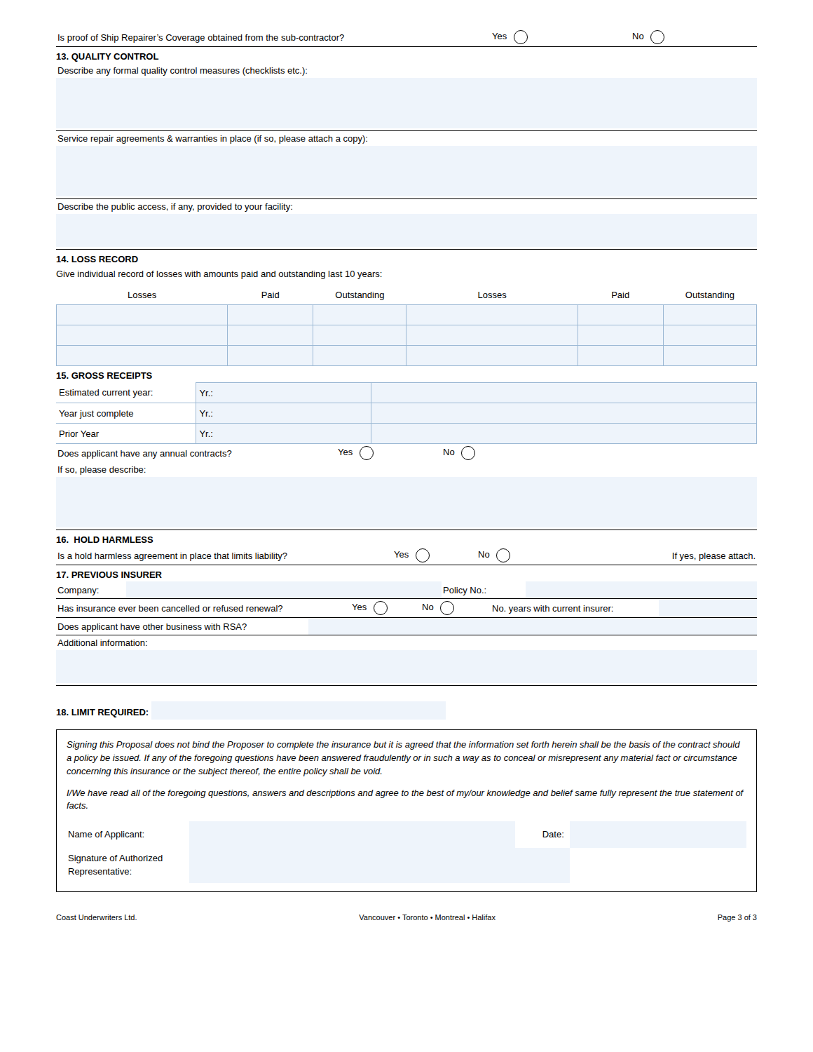| Is proof of Ship Repairer’s Coverage obtained from the sub-contractor? | Yes | No |
13. QUALITY CONTROL
| Describe any formal quality control measures (checklists etc.): |
| Service repair agreements & warranties in place (if so, please attach a copy): |
| Describe the public access, if any, provided to your facility: |
14. LOSS RECORD
Give individual record of losses with amounts paid and outstanding last 10 years:
| Losses | Paid | Outstanding | Losses | Paid | Outstanding |
| --- | --- | --- | --- | --- | --- |
15. GROSS RECEIPTS
| Estimated current year: | Yr.: | |
| Year just complete | Yr.: | |
| Prior Year | Yr.: | |
| Does applicant have any annual contracts? | Yes | No | |
| If so, please describe: |
16. HOLD HARMLESS
| Is a hold harmless agreement in place that limits liability? | Yes | No | If yes, please attach. |
17. PREVIOUS INSURER
| Company: | | Policy No.: | |
| Has insurance ever been cancelled or refused renewal? | Yes | No | No. years with current insurer: | |
| Does applicant have other business with RSA? | |
| Additional information: |
18. LIMIT REQUIRED:
Signing this Proposal does not bind the Proposer to complete the insurance but it is agreed that the information set forth herein shall be the basis of the contract should a policy be issued. If any of the foregoing questions have been answered fraudulently or in such a way as to conceal or misrepresent any material fact or circumstance concerning this insurance or the subject thereof, the entire policy shall be void.
I/We have read all of the foregoing questions, answers and descriptions and agree to the best of my/our knowledge and belief same fully represent the true statement of facts.
| Name of Applicant: | | Date: | |
| Signature of Authorized Representative: | | |
Coast Underwriters Ltd.
Vancouver • Toronto • Montreal • Halifax
Page 3 of 3